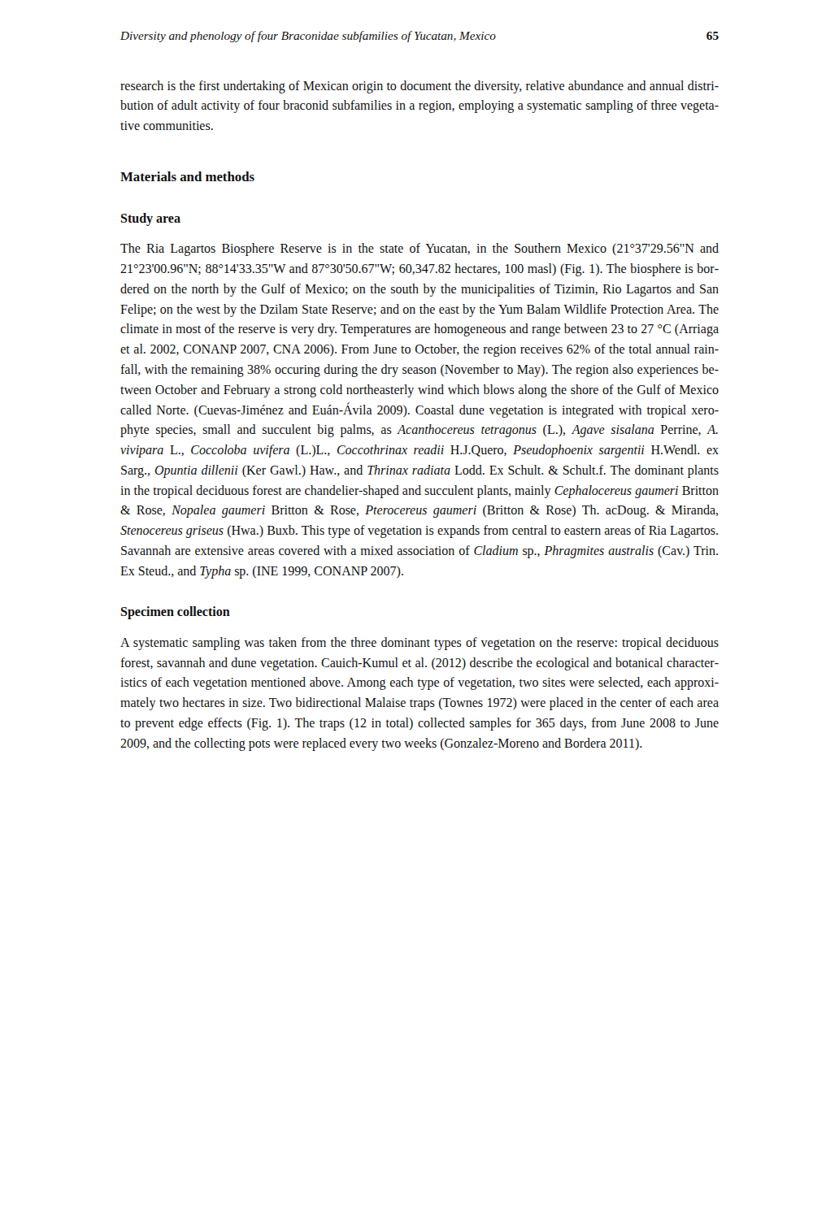Diversity and phenology of four Braconidae subfamilies of Yucatan, Mexico 65
research is the first undertaking of Mexican origin to document the diversity, relative abundance and annual distribution of adult activity of four braconid subfamilies in a region, employing a systematic sampling of three vegetative communities.
Materials and methods
Study area
The Ria Lagartos Biosphere Reserve is in the state of Yucatan, in the Southern Mexico (21°37'29.56"N and 21°23'00.96"N; 88°14'33.35"W and 87°30'50.67"W; 60,347.82 hectares, 100 masl) (Fig. 1). The biosphere is bordered on the north by the Gulf of Mexico; on the south by the municipalities of Tizimin, Rio Lagartos and San Felipe; on the west by the Dzilam State Reserve; and on the east by the Yum Balam Wildlife Protection Area. The climate in most of the reserve is very dry. Temperatures are homogeneous and range between 23 to 27 °C (Arriaga et al. 2002, CONANP 2007, CNA 2006). From June to October, the region receives 62% of the total annual rainfall, with the remaining 38% occuring during the dry season (November to May). The region also experiences between October and February a strong cold northeasterly wind which blows along the shore of the Gulf of Mexico called Norte. (Cuevas-Jiménez and Euán-Ávila 2009). Coastal dune vegetation is integrated with tropical xerophyte species, small and succulent big palms, as Acanthocereus tetragonus (L.), Agave sisalana Perrine, A. vivipara L., Coccoloba uvifera (L.)L., Coccothrinax readii H.J.Quero, Pseudophoenix sargentii H.Wendl. ex Sarg., Opuntia dillenii (Ker Gawl.) Haw., and Thrinax radiata Lodd. Ex Schult. & Schult.f. The dominant plants in the tropical deciduous forest are chandelier-shaped and succulent plants, mainly Cephalocereus gaumeri Britton & Rose, Nopalea gaumeri Britton & Rose, Pterocereus gaumeri (Britton & Rose) Th. acDoug. & Miranda, Stenocereus griseus (Hwa.) Buxb. This type of vegetation is expands from central to eastern areas of Ria Lagartos. Savannah are extensive areas covered with a mixed association of Cladium sp., Phragmites australis (Cav.) Trin. Ex Steud., and Typha sp. (INE 1999, CONANP 2007).
Specimen collection
A systematic sampling was taken from the three dominant types of vegetation on the reserve: tropical deciduous forest, savannah and dune vegetation. Cauich-Kumul et al. (2012) describe the ecological and botanical characteristics of each vegetation mentioned above. Among each type of vegetation, two sites were selected, each approximately two hectares in size. Two bidirectional Malaise traps (Townes 1972) were placed in the center of each area to prevent edge effects (Fig. 1). The traps (12 in total) collected samples for 365 days, from June 2008 to June 2009, and the collecting pots were replaced every two weeks (Gonzalez-Moreno and Bordera 2011).